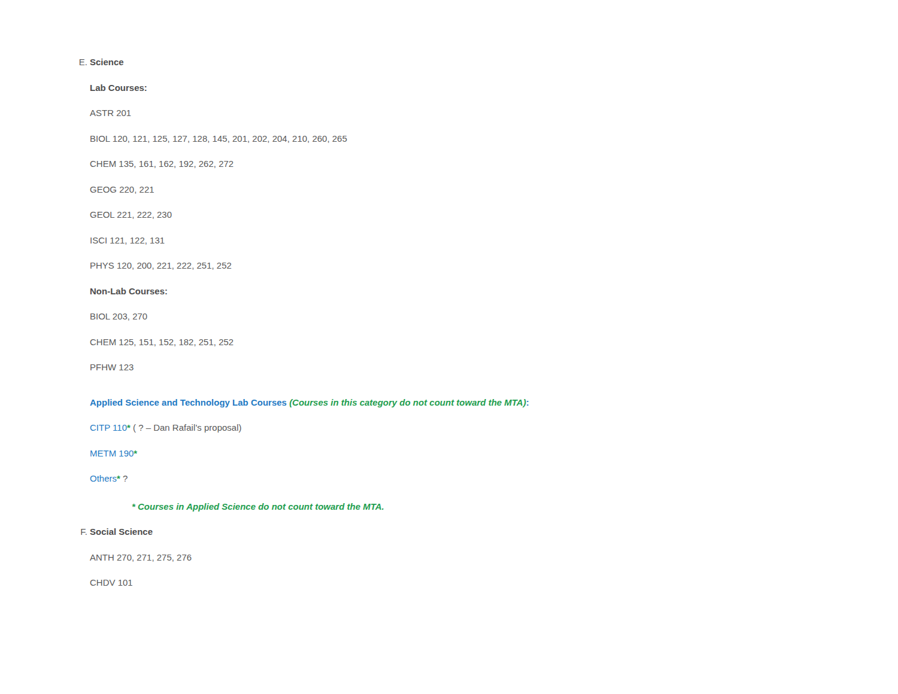Science
Lab Courses:
ASTR 201
BIOL 120, 121, 125, 127, 128, 145, 201, 202, 204, 210, 260, 265
CHEM 135, 161, 162, 192, 262, 272
GEOG 220, 221
GEOL 221, 222, 230
ISCI 121, 122, 131
PHYS 120, 200, 221, 222, 251, 252
Non-Lab Courses:
BIOL 203, 270
CHEM 125, 151, 152, 182, 251, 252
PFHW 123
Applied Science and Technology Lab Courses (Courses in this category do not count toward the MTA):
CITP 110* ( ? – Dan Rafail’s proposal)
METM 190*
Others* ?
* Courses in Applied Science do not count toward the MTA.
Social Science
ANTH 270, 271, 275, 276
CHDV 101